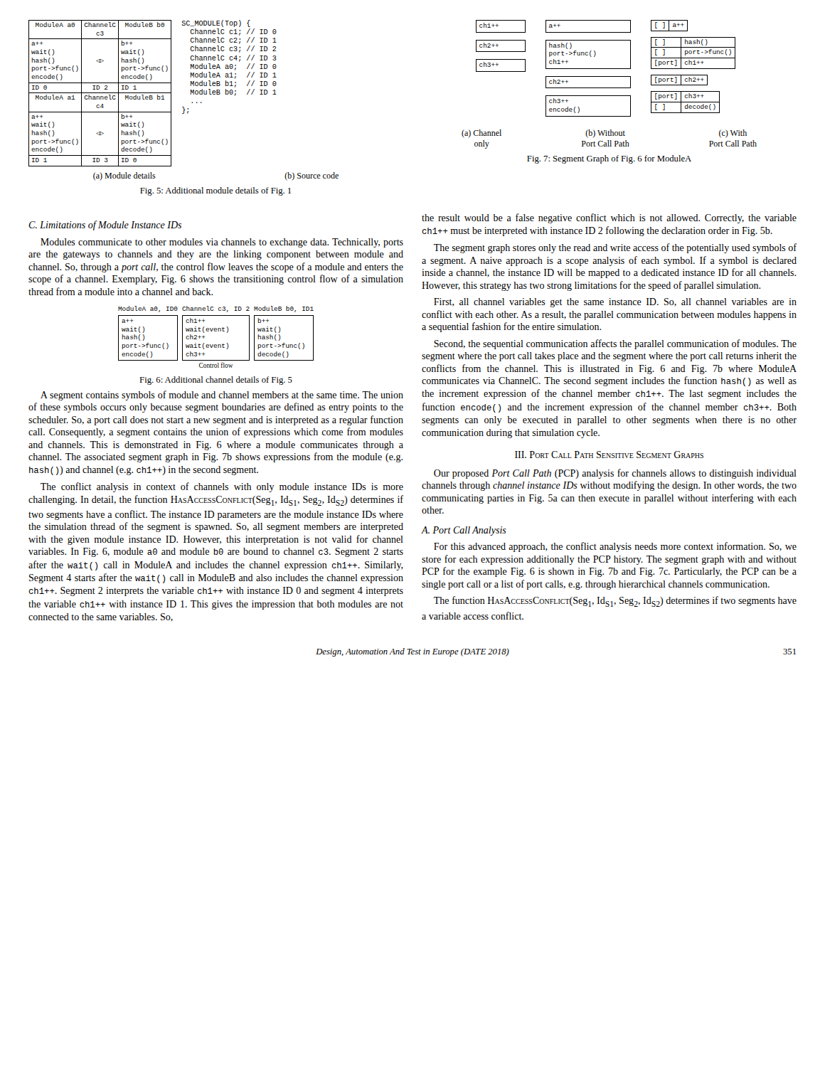| ModuleA a0 | ChannelC c3 | ModuleB b0 |
| a++ wait() hash() port->func() encode() | ◁▷ | b++ wait() hash() port->func() encode() |
| ID 0 | ID 2 | ID 1 |
| ModuleA a1 | ChannelC c4 | ModuleB b1 |
| a++ wait() hash() port->func() encode() | ◁▷ | b++ wait() hash() port->func() decode() |
| ID 1 | ID 3 | ID 0 |
SC_MODULE(Top) { ChannelC c1; // ID 0 ChannelC c2; // ID 1 ChannelC c3; // ID 2 ChannelC c4; // ID 3 ModuleA a0; // ID 0 ModuleA a1; // ID 1 ModuleB b1; // ID 0 ModuleB b0; // ID 1 ... };
(a) Module details (b) Source code
Fig. 5: Additional module details of Fig. 1
ch1++
ch2++
ch3++
a++
hash()
port->func()
ch1++
ch2++
ch3++
encode()
| [ ] | a++ |
| [ ] | hash() |
| [ ] | port->func() |
| [port] | ch1++ |
| [port] | ch2++ |
| [port] | ch3++ |
| [ ] | decode() |
(a) Channel
only (b) Without
Port Call Path (c) With
Port Call Path
Fig. 7: Segment Graph of Fig. 6 for ModuleA
C. Limitations of Module Instance IDs
Modules communicate to other modules via channels to exchange data. Technically, ports are the gateways to channels and they are the linking component between module and channel. So, through a port call, the control flow leaves the scope of a module and enters the scope of a channel. Exemplary, Fig. 6 shows the transitioning control flow of a simulation thread from a module into a channel and back.
ModuleA a0, ID0
a++
wait()
hash()
port->func()
encode()
ChannelC c3, ID 2
ch1++
wait(event)
ch2++
wait(event)
ch3++
ModuleB b0, ID1
b++
wait()
hash()
port->func()
decode()
Control flow
Fig. 6: Additional channel details of Fig. 5
A segment contains symbols of module and channel members at the same time. The union of these symbols occurs only because segment boundaries are defined as entry points to the scheduler. So, a port call does not start a new segment and is interpreted as a regular function call. Consequently, a segment contains the union of expressions which come from modules and channels. This is demonstrated in Fig. 6 where a module communicates through a channel. The associated segment graph in Fig. 7b shows expressions from the module (e.g. hash()) and channel (e.g. ch1++) in the second segment.
The conflict analysis in context of channels with only module instance IDs is more challenging. In detail, the function HasAccessConflict(Seg1, IdS1, Seg2, IdS2) determines if two segments have a conflict. The instance ID parameters are the module instance IDs where the simulation thread of the segment is spawned. So, all segment members are interpreted with the given module instance ID. However, this interpretation is not valid for channel variables. In Fig. 6, module a0 and module b0 are bound to channel c3. Segment 2 starts after the wait() call in ModuleA and includes the channel expression ch1++. Similarly, Segment 4 starts after the wait() call in ModuleB and also includes the channel expression ch1++. Segment 2 interprets the variable ch1++ with instance ID 0 and segment 4 interprets the variable ch1++ with instance ID 1. This gives the impression that both modules are not connected to the same variables. So,
the result would be a false negative conflict which is not allowed. Correctly, the variable ch1++ must be interpreted with instance ID 2 following the declaration order in Fig. 5b.
The segment graph stores only the read and write access of the potentially used symbols of a segment. A naive approach is a scope analysis of each symbol. If a symbol is declared inside a channel, the instance ID will be mapped to a dedicated instance ID for all channels. However, this strategy has two strong limitations for the speed of parallel simulation.
First, all channel variables get the same instance ID. So, all channel variables are in conflict with each other. As a result, the parallel communication between modules happens in a sequential fashion for the entire simulation.
Second, the sequential communication affects the parallel communication of modules. The segment where the port call takes place and the segment where the port call returns inherit the conflicts from the channel. This is illustrated in Fig. 6 and Fig. 7b where ModuleA communicates via ChannelC. The second segment includes the function hash() as well as the increment expression of the channel member ch1++. The last segment includes the function encode() and the increment expression of the channel member ch3++. Both segments can only be executed in parallel to other segments when there is no other communication during that simulation cycle.
III. Port Call Path Sensitive Segment Graphs
Our proposed Port Call Path (PCP) analysis for channels allows to distinguish individual channels through channel instance IDs without modifying the design. In other words, the two communicating parties in Fig. 5a can then execute in parallel without interfering with each other.
A. Port Call Analysis
For this advanced approach, the conflict analysis needs more context information. So, we store for each expression additionally the PCP history. The segment graph with and without PCP for the example Fig. 6 is shown in Fig. 7b and Fig. 7c. Particularly, the PCP can be a single port call or a list of port calls, e.g. through hierarchical channels communication.
The function HasAccessConflict(Seg1, IdS1, Seg2, IdS2) determines if two segments have a variable access conflict.
Design, Automation And Test in Europe (DATE 2018) 351